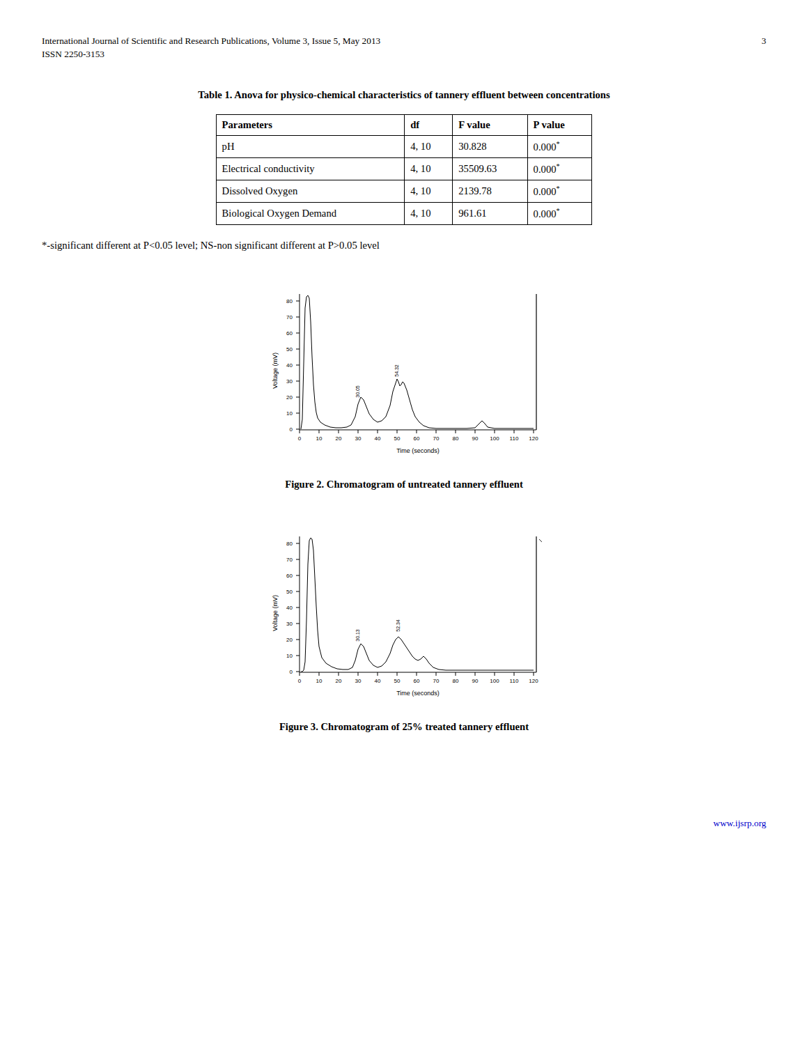International Journal of Scientific and Research Publications, Volume 3, Issue 5, May 2013
ISSN 2250-3153
3
Table 1. Anova for physico-chemical characteristics of tannery effluent between concentrations
| Parameters | df | F value | P value |
| --- | --- | --- | --- |
| pH | 4, 10 | 30.828 | 0.000 * |
| Electrical conductivity | 4, 10 | 35509.63 | 0.000 * |
| Dissolved Oxygen | 4, 10 | 2139.78 | 0.000 * |
| Biological Oxygen Demand | 4, 10 | 961.61 | 0.000 * |
*-significant different at P<0.05 level; NS-non significant different at P>0.05 level
Voltage (mV) 80 70 60 50 40 30 20 10 0 0 10 20 30 40 50 60 70 80 90 100 110 120 Time (seconds) 30.05 54.32
Figure 2. Chromatogram of untreated tannery effluent
Voltage (mV) 80 70 60 50 40 30 20 10 0 0 10 20 30 40 50 60 70 80 90 100 110 120 Time (seconds) 30.13 52.34
Figure 3. Chromatogram of 25% treated tannery effluent
www.ijsrp.org